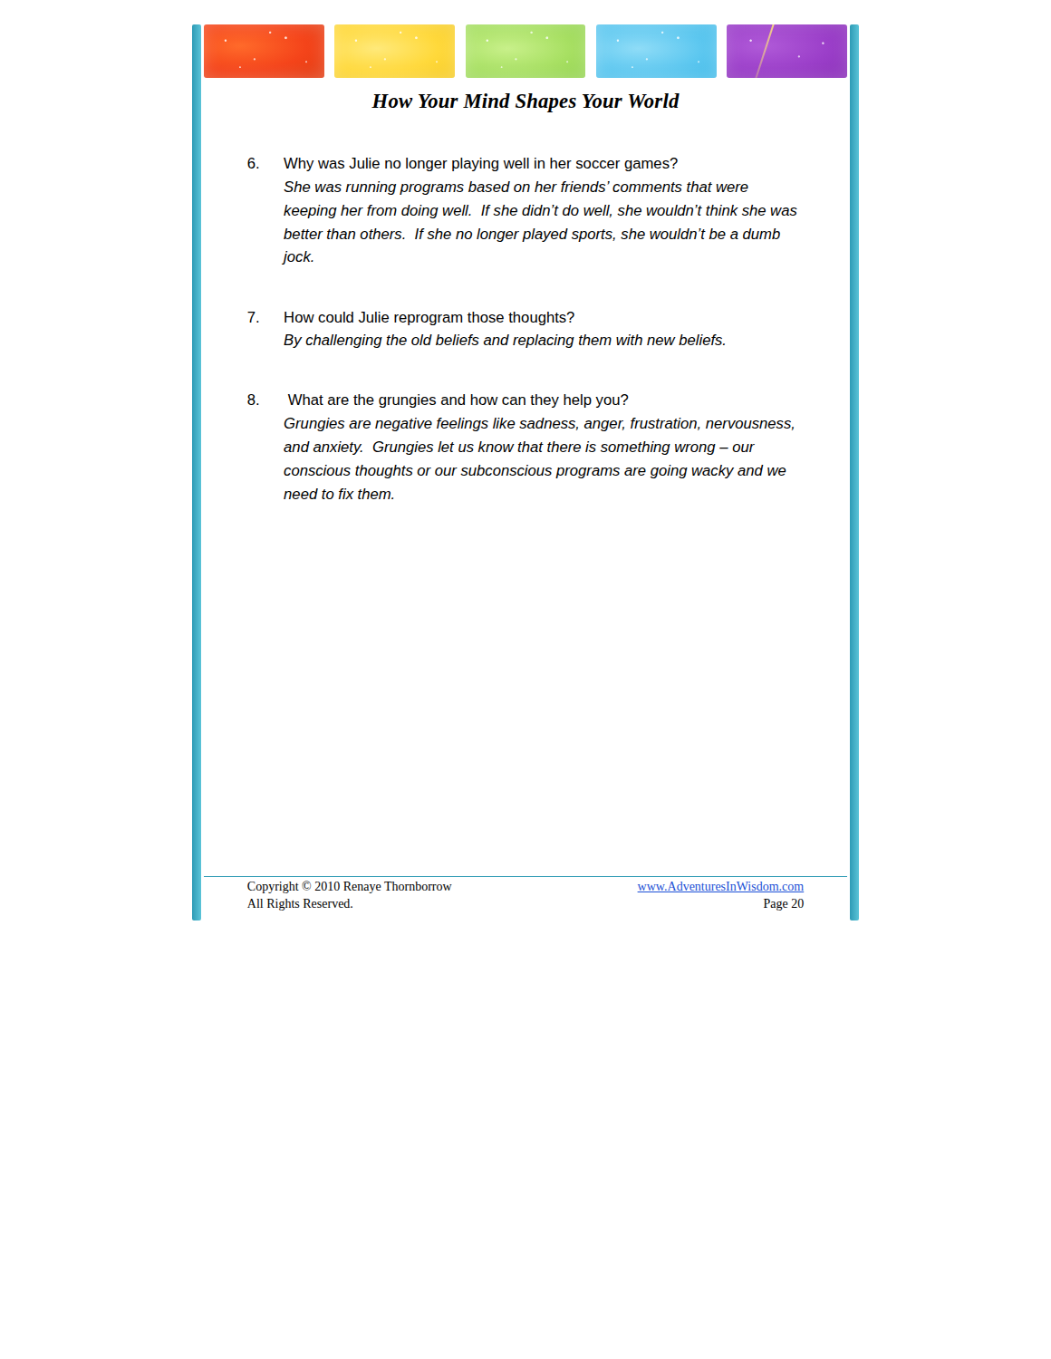How Your Mind Shapes Your World
Why was Julie no longer playing well in her soccer games?
She was running programs based on her friends’ comments that were keeping her from doing well. If she didn’t do well, she wouldn’t think she was better than others. If she no longer played sports, she wouldn’t be a dumb jock.
How could Julie reprogram those thoughts?
By challenging the old beliefs and replacing them with new beliefs.
What are the grungies and how can they help you?
Grungies are negative feelings like sadness, anger, frustration, nervousness, and anxiety. Grungies let us know that there is something wrong – our conscious thoughts or our subconscious programs are going wacky and we need to fix them.
Copyright © 2010 Renaye Thornborrow
All Rights Reserved.
www.AdventuresInWisdom.com
Page 20